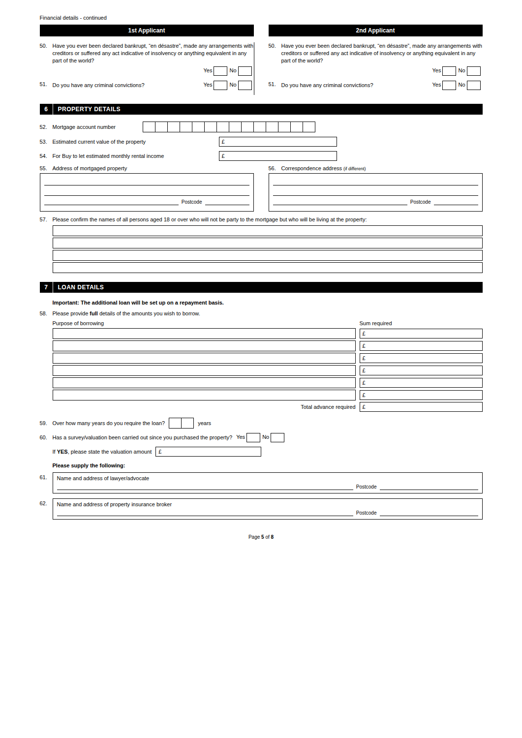Financial details - continued
1st Applicant
2nd Applicant
50.
Have you ever been declared bankrupt, “en désastre”, made any arrangements with creditors or suffered any act indicative of insolvency or anything equivalent in any part of the world?
Yes No
51.
Do you have any criminal convictions? Yes No
50.
Have you ever been declared bankrupt, “en désastre”, made any arrangements with creditors or suffered any act indicative of insolvency or anything equivalent in any part of the world?
Yes No
51.
Do you have any criminal convictions? Yes No
6
PROPERTY DETAILS
52.
Mortgage account number
53.
Estimated current value of the property
£
54.
For Buy to let estimated monthly rental income
£
55. Address of mortgaged property
Postcode
56. Correspondence address (if different)
Postcode
57.
Please confirm the names of all persons aged 18 or over who will not be party to the mortgage but who will be living at the property:
7
LOAN DETAILS
Important: The additional loan will be set up on a repayment basis.
58.
Please provide full details of the amounts you wish to borrow.
Purpose of borrowing
Sum required
£
£
£
£
£
£
Total advance required
£
59.
Over how many years do you require the loan?
years
60.
Has a survey/valuation been carried out since you purchased the property?
Yes No
If YES, please state the valuation amount
£
Please supply the following:
61.
Name and address of lawyer/advocate
Postcode
62.
Name and address of property insurance broker
Postcode
Page 5 of 8